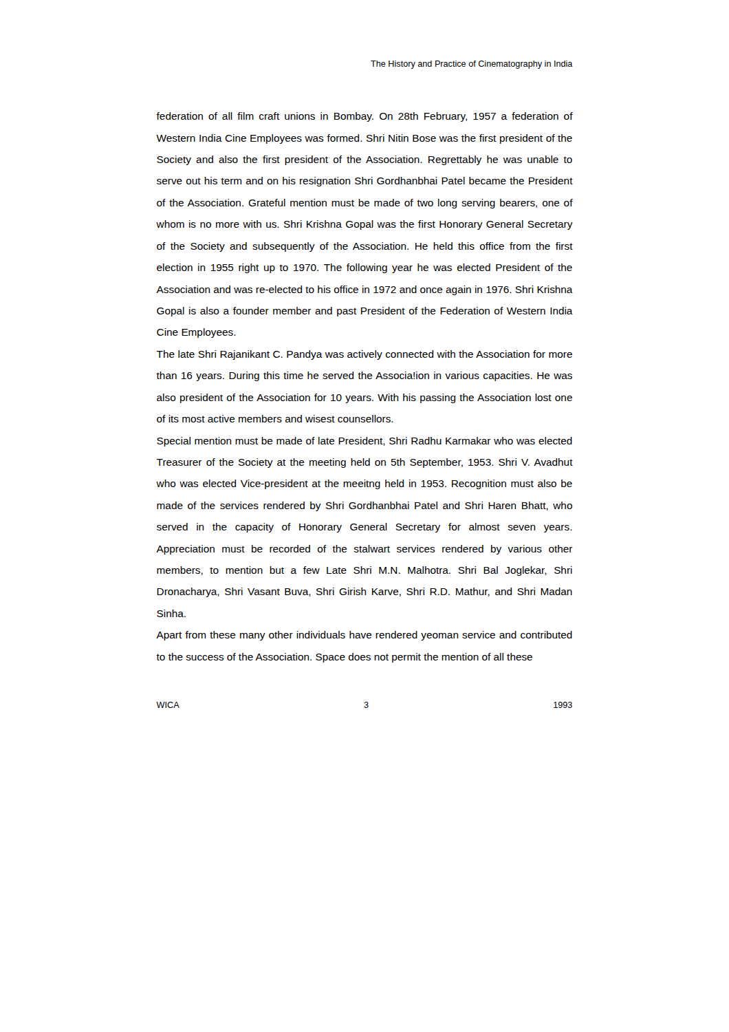The History and Practice of Cinematography in India
federation of all film craft unions in Bombay. On 28th February, 1957 a federation of Western India Cine Employees was formed. Shri Nitin Bose was the first president of the Society and also the first president of the Association. Regrettably he was unable to serve out his term and on his resignation Shri Gordhanbhai Patel became the President of the Association. Grateful mention must be made of two long serving bearers, one of whom is no more with us. Shri Krishna Gopal was the first Honorary General Secretary of the Society and subsequently of the Association. He held this office from the first election in 1955 right up to 1970. The following year he was elected President of the Association and was re-elected to his office in 1972 and once again in 1976. Shri Krishna Gopal is also a founder member and past President of the Federation of Western India Cine Employees.
The late Shri Rajanikant C. Pandya was actively connected with the Association for more than 16 years. During this time he served the Associa!ion in various capacities. He was also president of the Association for 10 years. With his passing the Association lost one of its most active members and wisest counsellors.
Special mention must be made of late President, Shri Radhu Karmakar who was elected Treasurer of the Society at the meeting held on 5th September, 1953. Shri V. Avadhut who was elected Vice-president at the meeitng held in 1953. Recognition must also be made of the services rendered by Shri Gordhanbhai Patel and Shri Haren Bhatt, who served in the capacity of Honorary General Secretary for almost seven years. Appreciation must be recorded of the stalwart services rendered by various other members, to mention but a few Late Shri M.N. Malhotra. Shri Bal Joglekar, Shri Dronacharya, Shri Vasant Buva, Shri Girish Karve, Shri R.D. Mathur, and Shri Madan Sinha.
Apart from these many other individuals have rendered yeoman service and contributed to the success of the Association. Space does not permit the mention of all these
WICA
3
1993